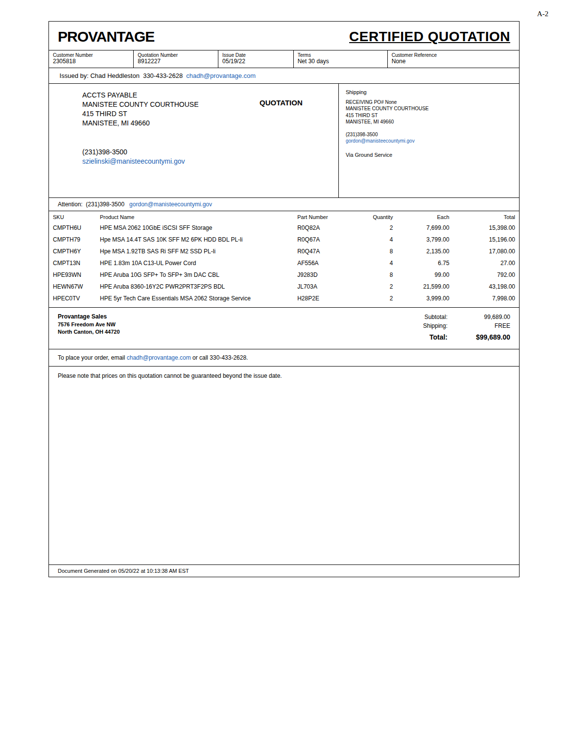A-2
PRO VANTAGE
CERTIFIED QUOTATION
| Customer Number 2305818 | Quotation Number 8912227 | Issue Date 05/19/22 | Terms Net 30 days | Customer Reference None |
Issued by: Chad Heddleston 330-433-2628 chadh@provantage.com
ACCTS PAYABLE
MANISTEE COUNTY COURTHOUSE
415 THIRD ST
MANISTEE, MI 49660
QUOTATION
(231)398-3500
szielinski@manisteecountymi.gov
Shipping
RECEIVING PO# None
MANISTEE COUNTY COURTHOUSE
415 THIRD ST
MANISTEE, MI 49660
(231)398-3500
gordon@manisteecountymi.gov
Via Ground Service
Attention: (231)398-3500 gordon@manisteecountymi.gov
| SKU | Product Name | Part Number | Quantity | Each | Total |
| --- | --- | --- | --- | --- | --- |
| CMPTH6U | HPE MSA 2062 10GbE iSCSI SFF Storage | R0Q82A | 2 | 7,699.00 | 15,398.00 |
| CMPTH79 | Hpe MSA 14.4T SAS 10K SFF M2 6PK HDD BDL PL-li | R0Q67A | 4 | 3,799.00 | 15,196.00 |
| CMPTH6Y | Hpe MSA 1.92TB SAS Ri SFF M2 SSD PL-li | R0Q47A | 8 | 2,135.00 | 17,080.00 |
| CMPT13N | HPE 1.83m 10A C13-UL Power Cord | AF556A | 4 | 6.75 | 27.00 |
| HPE93WN | HPE Aruba 10G SFP+ To SFP+ 3m DAC CBL | J9283D | 8 | 99.00 | 792.00 |
| HEWN67W | HPE Aruba 8360-16Y2C PWR2PRT3F2PS BDL | JL703A | 2 | 21,599.00 | 43,198.00 |
| HPEC0TV | HPE 5yr Tech Care Essentials MSA 2062 Storage Service | H28P2E | 2 | 3,999.00 | 7,998.00 |
Provantage Sales
7576 Freedom Ave NW
North Canton, OH 44720
| Subtotal: | 99,689.00 |
| Shipping: | FREE |
| Total: | $99,689.00 |
To place your order, email chadh@provantage.com or call 330-433-2628.
Please note that prices on this quotation cannot be guaranteed beyond the issue date.
Document Generated on 05/20/22 at 10:13:38 AM EST